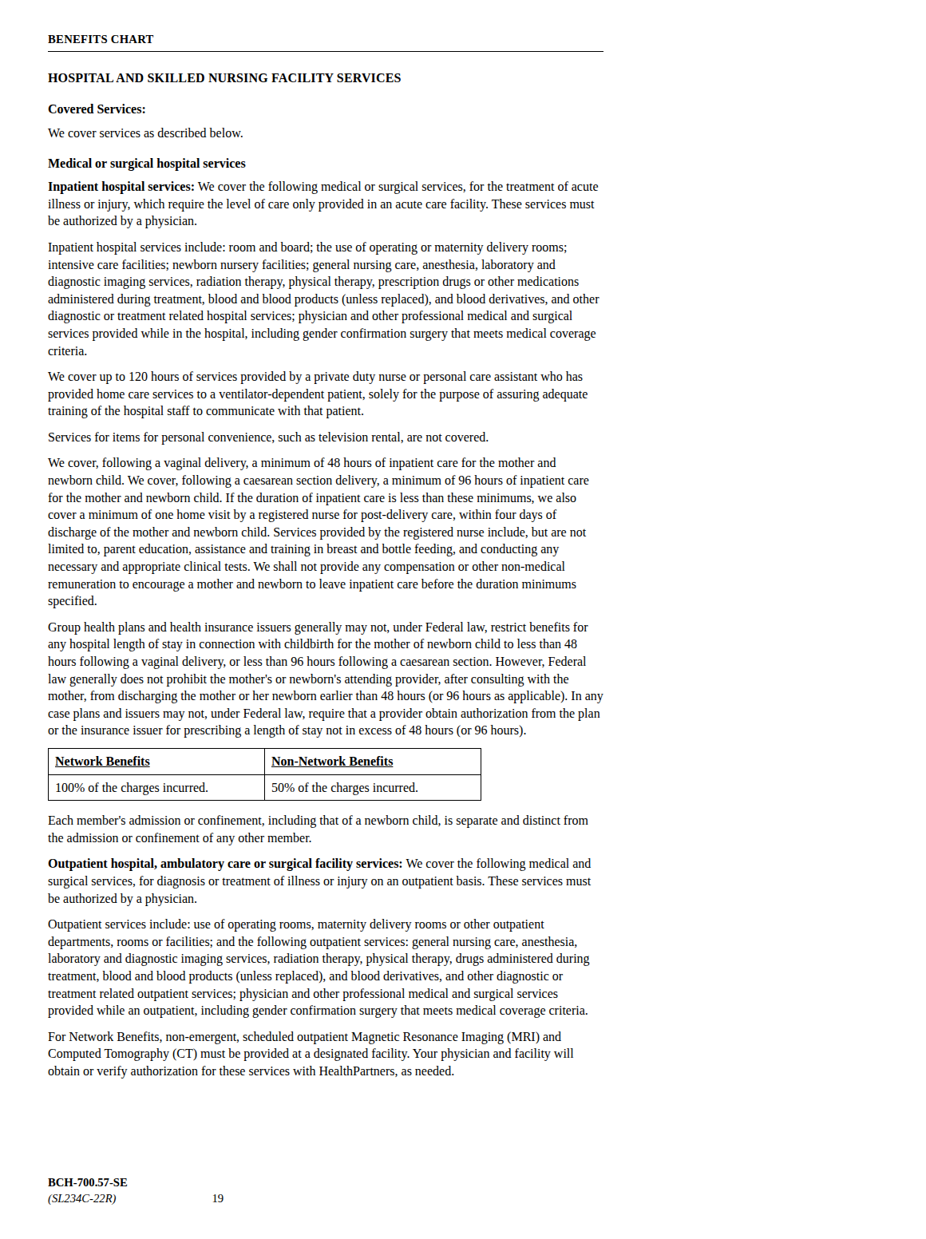BENEFITS CHART
HOSPITAL AND SKILLED NURSING FACILITY SERVICES
Covered Services:
We cover services as described below.
Medical or surgical hospital services
Inpatient hospital services: We cover the following medical or surgical services, for the treatment of acute illness or injury, which require the level of care only provided in an acute care facility. These services must be authorized by a physician.
Inpatient hospital services include: room and board; the use of operating or maternity delivery rooms; intensive care facilities; newborn nursery facilities; general nursing care, anesthesia, laboratory and diagnostic imaging services, radiation therapy, physical therapy, prescription drugs or other medications administered during treatment, blood and blood products (unless replaced), and blood derivatives, and other diagnostic or treatment related hospital services; physician and other professional medical and surgical services provided while in the hospital, including gender confirmation surgery that meets medical coverage criteria.
We cover up to 120 hours of services provided by a private duty nurse or personal care assistant who has provided home care services to a ventilator-dependent patient, solely for the purpose of assuring adequate training of the hospital staff to communicate with that patient.
Services for items for personal convenience, such as television rental, are not covered.
We cover, following a vaginal delivery, a minimum of 48 hours of inpatient care for the mother and newborn child. We cover, following a caesarean section delivery, a minimum of 96 hours of inpatient care for the mother and newborn child. If the duration of inpatient care is less than these minimums, we also cover a minimum of one home visit by a registered nurse for post-delivery care, within four days of discharge of the mother and newborn child. Services provided by the registered nurse include, but are not limited to, parent education, assistance and training in breast and bottle feeding, and conducting any necessary and appropriate clinical tests. We shall not provide any compensation or other non-medical remuneration to encourage a mother and newborn to leave inpatient care before the duration minimums specified.
Group health plans and health insurance issuers generally may not, under Federal law, restrict benefits for any hospital length of stay in connection with childbirth for the mother of newborn child to less than 48 hours following a vaginal delivery, or less than 96 hours following a caesarean section. However, Federal law generally does not prohibit the mother's or newborn's attending provider, after consulting with the mother, from discharging the mother or her newborn earlier than 48 hours (or 96 hours as applicable). In any case plans and issuers may not, under Federal law, require that a provider obtain authorization from the plan or the insurance issuer for prescribing a length of stay not in excess of 48 hours (or 96 hours).
| Network Benefits | Non-Network Benefits |
| 100% of the charges incurred. | 50% of the charges incurred. |
Each member's admission or confinement, including that of a newborn child, is separate and distinct from the admission or confinement of any other member.
Outpatient hospital, ambulatory care or surgical facility services: We cover the following medical and surgical services, for diagnosis or treatment of illness or injury on an outpatient basis. These services must be authorized by a physician.
Outpatient services include: use of operating rooms, maternity delivery rooms or other outpatient departments, rooms or facilities; and the following outpatient services: general nursing care, anesthesia, laboratory and diagnostic imaging services, radiation therapy, physical therapy, drugs administered during treatment, blood and blood products (unless replaced), and blood derivatives, and other diagnostic or treatment related outpatient services; physician and other professional medical and surgical services provided while an outpatient, including gender confirmation surgery that meets medical coverage criteria.
For Network Benefits, non-emergent, scheduled outpatient Magnetic Resonance Imaging (MRI) and Computed Tomography (CT) must be provided at a designated facility. Your physician and facility will obtain or verify authorization for these services with HealthPartners, as needed.
BCH-700.57-SE
(SL234C-22R) 19